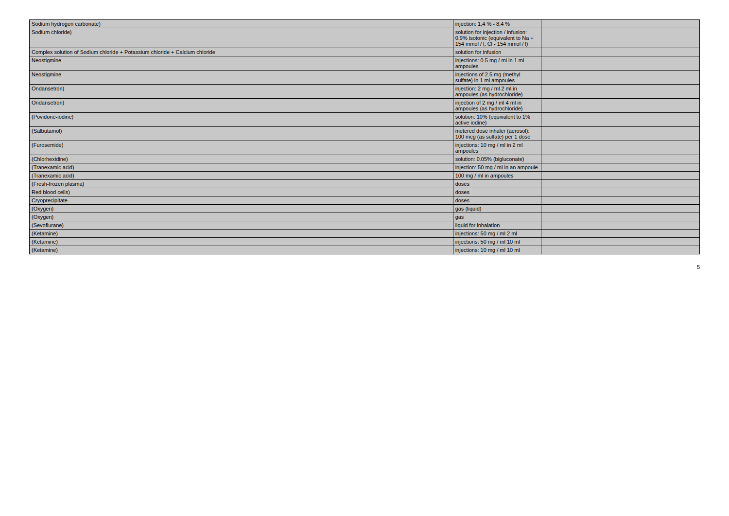| Sodium hydrogen carbonate) | injection: 1,4 % - 8,4 % | |
| Sodium chloride) | solution for injection / infusion: 0.9% isotonic (equivalent to Na + 154 mmol / l, Cl - 154 mmol / l) | |
| Complex solution of Sodium chloride + Potassium chloride + Calcium chloride | solution for infusion | |
| Neostigmine | injections: 0.5 mg / ml in 1 ml ampoules | |
| Neostigmine | injections of 2.5 mg (methyl sulfate) in 1 ml ampoules | |
| Ondansetron) | injection: 2 mg / ml 2 ml in ampoules (as hydrochloride) | |
| Ondansetron) | injection of 2 mg / ml 4 ml in ampoules (as hydrochloride) | |
| (Povidone-iodine) | solution: 10% (equivalent to 1% active iodine) | |
| (Salbutamol) | metered dose inhaler (aerosol): 100 mcg (as sulfate) per 1 dose | |
| (Furosemide) | injections: 10 mg / ml in 2 ml ampoules | |
| (Chlorhexidine) | solution: 0.05% (bigluconate) | |
| (Tranexamic acid) | injection: 50 mg / ml in an ampoule | |
| (Tranexamic acid) | 100 mg / ml in ampoules | |
| (Fresh-frozen plasma) | doses | |
| Red blood cells) | doses | |
| Cryoprecipitate | doses | |
| (Oxygen) | gas (liquid) | |
| (Oxygen) | gas | |
| (Sevoflurane) | liquid for inhalation | |
| (Ketamine) | injections: 50 mg / ml 2 ml | |
| (Ketamine) | injections: 50 mg / ml 10 ml | |
| (Ketamine) | injections: 10 mg / ml 10 ml | |
5